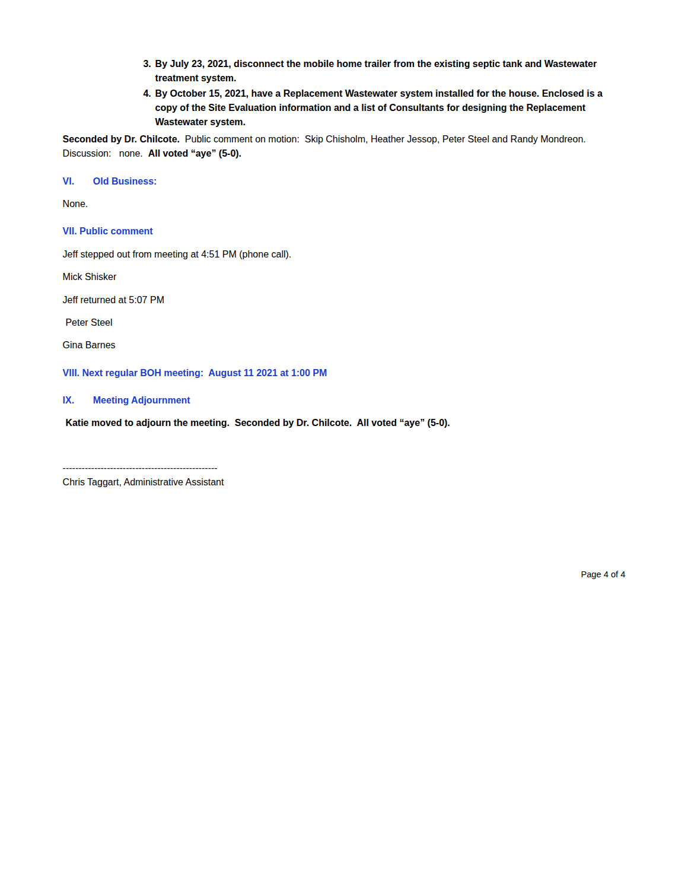By July 23, 2021, disconnect the mobile home trailer from the existing septic tank and Wastewater treatment system.
By October 15, 2021, have a Replacement Wastewater system installed for the house. Enclosed is a copy of the Site Evaluation information and a list of Consultants for designing the Replacement Wastewater system.
Seconded by Dr. Chilcote. Public comment on motion: Skip Chisholm, Heather Jessop, Peter Steel and Randy Mondreon. Discussion: none. All voted “aye” (5-0).
VI. Old Business:
None.
VII. Public comment
Jeff stepped out from meeting at 4:51 PM (phone call).
Mick Shisker
Jeff returned at 5:07 PM
Peter Steel
Gina Barnes
VIII. Next regular BOH meeting: August 11 2021 at 1:00 PM
IX. Meeting Adjournment
Katie moved to adjourn the meeting. Seconded by Dr. Chilcote. All voted “aye” (5-0).
-------------------------------------------------
Chris Taggart, Administrative Assistant
Page 4 of 4